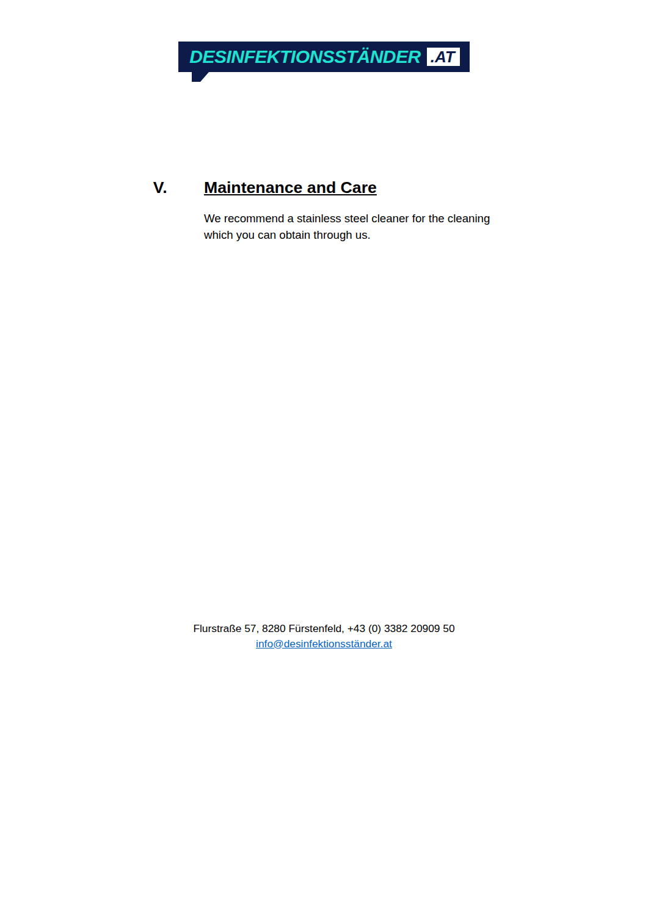DESINFEKTIONSSTÄNDER.AT
V. Maintenance and Care
We recommend a stainless steel cleaner for the cleaning which you can obtain through us.
Flurstraße 57, 8280 Fürstenfeld, +43 (0) 3382 20909 50
info@desinfektionsständer.at